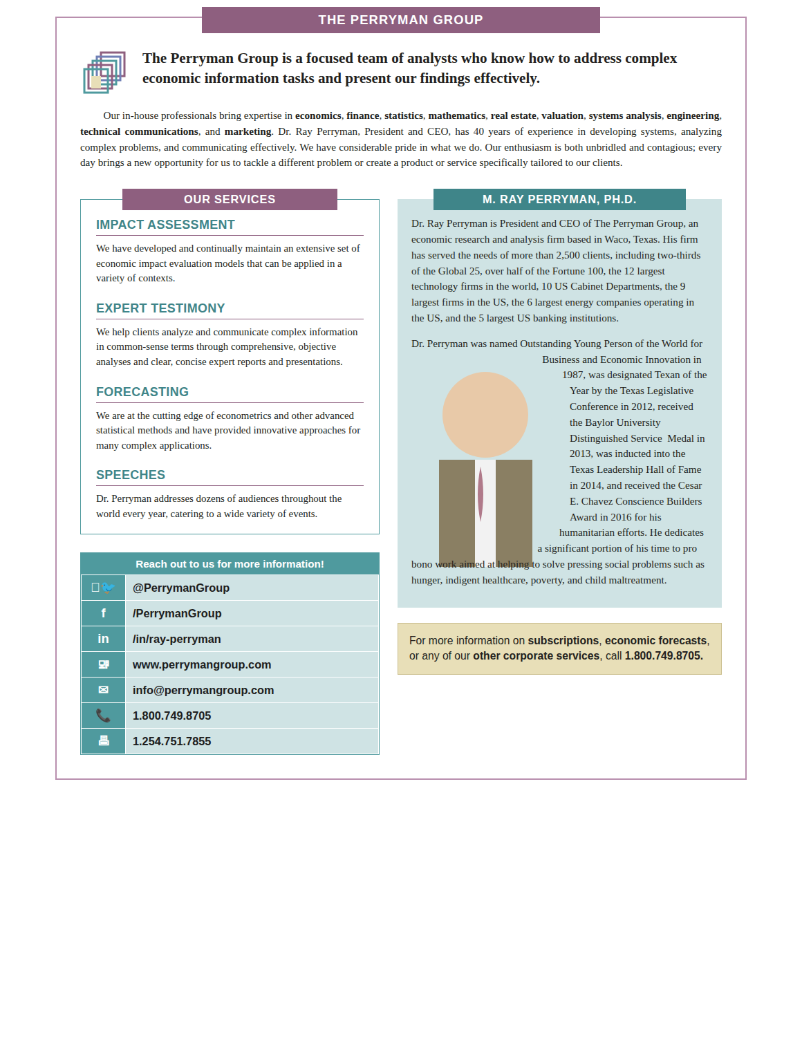THE PERRYMAN GROUP
The Perryman Group is a focused team of analysts who know how to address complex economic information tasks and present our findings effectively.
Our in-house professionals bring expertise in economics, finance, statistics, mathematics, real estate, valuation, systems analysis, engineering, technical communications, and marketing. Dr. Ray Perryman, President and CEO, has 40 years of experience in developing systems, analyzing complex problems, and communicating effectively. We have considerable pride in what we do. Our enthusiasm is both unbridled and contagious; every day brings a new opportunity for us to tackle a different problem or create a product or service specifically tailored to our clients.
OUR SERVICES
IMPACT ASSESSMENT
We have developed and continually maintain an extensive set of economic impact evaluation models that can be applied in a variety of contexts.
EXPERT TESTIMONY
We help clients analyze and communicate complex information in common-sense terms through comprehensive, objective analyses and clear, concise expert reports and presentations.
FORECASTING
We are at the cutting edge of econometrics and other advanced statistical methods and have provided innovative approaches for many complex applications.
SPEECHES
Dr. Perryman addresses dozens of audiences throughout the world every year, catering to a wide variety of events.
Reach out to us for more information!
| 🐦 | @PerrymanGroup |
| f | /PerrymanGroup |
| in | /in/ray-perryman |
| 🖳 | www.perrymangroup.com |
| ✉ | info@perrymangroup.com |
| 📞 | 1.800.749.8705 |
| 🖶 | 1.254.751.7855 |
M. RAY PERRYMAN, PH.D.
Dr. Ray Perryman is President and CEO of The Perryman Group, an economic research and analysis firm based in Waco, Texas. His firm has served the needs of more than 2,500 clients, including two-thirds of the Global 25, over half of the Fortune 100, the 12 largest technology firms in the world, 10 US Cabinet Departments, the 9 largest firms in the US, the 6 largest energy companies operating in the US, and the 5 largest US banking institutions.
Dr. Perryman was named Outstanding Young Person of the World for Business and Economic Innovation in 1987, was designated Texan of the Year by the Texas Legislative Conference in 2012, received the Baylor University Distinguished Service Medal in 2013, was inducted into the Texas Leadership Hall of Fame in 2014, and received the Cesar E. Chavez Conscience Builders Award in 2016 for his humanitarian efforts. He dedicates a significant portion of his time to pro bono work aimed at helping to solve pressing social problems such as hunger, indigent healthcare, poverty, and child maltreatment.
For more information on subscriptions, economic forecasts, or any of our other corporate services, call 1.800.749.8705.